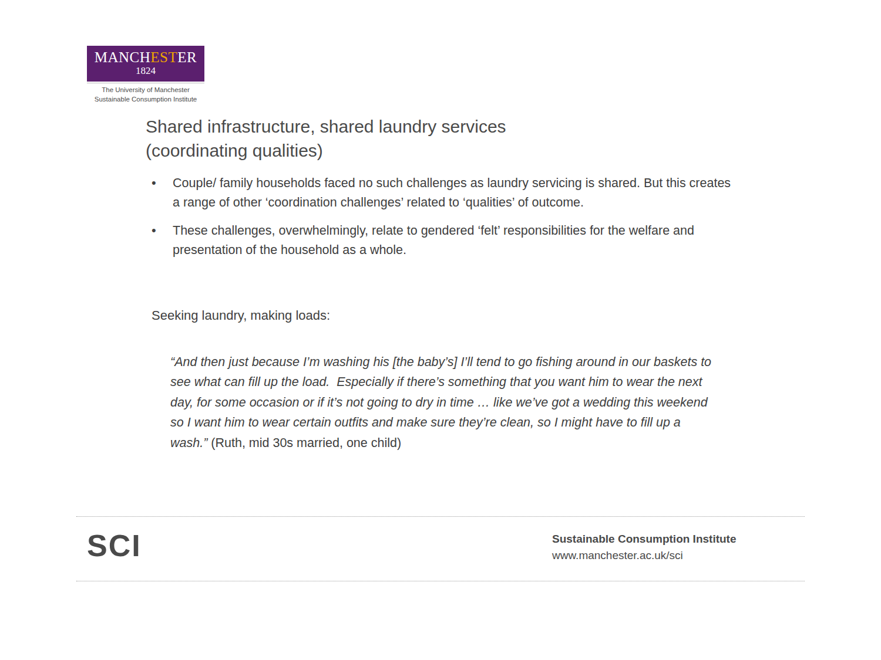MANCHESTER
1824
The University of Manchester
Sustainable Consumption Institute
Shared infrastructure, shared laundry services
(coordinating qualities)
Couple/ family households faced no such challenges as laundry servicing is shared. But this creates a range of other ‘coordination challenges’ related to ‘qualities’ of outcome.
These challenges, overwhelmingly, relate to gendered ‘felt’ responsibilities for the welfare and presentation of the household as a whole.
Seeking laundry, making loads:
“And then just because I’m washing his [the baby’s] I’ll tend to go fishing around in our baskets to see what can fill up the load. Especially if there’s something that you want him to wear the next day, for some occasion or if it’s not going to dry in time … like we’ve got a wedding this weekend so I want him to wear certain outfits and make sure they’re clean, so I might have to fill up a wash.” (Ruth, mid 30s married, one child)
SCI
Sustainable Consumption Institute
www.manchester.ac.uk/sci